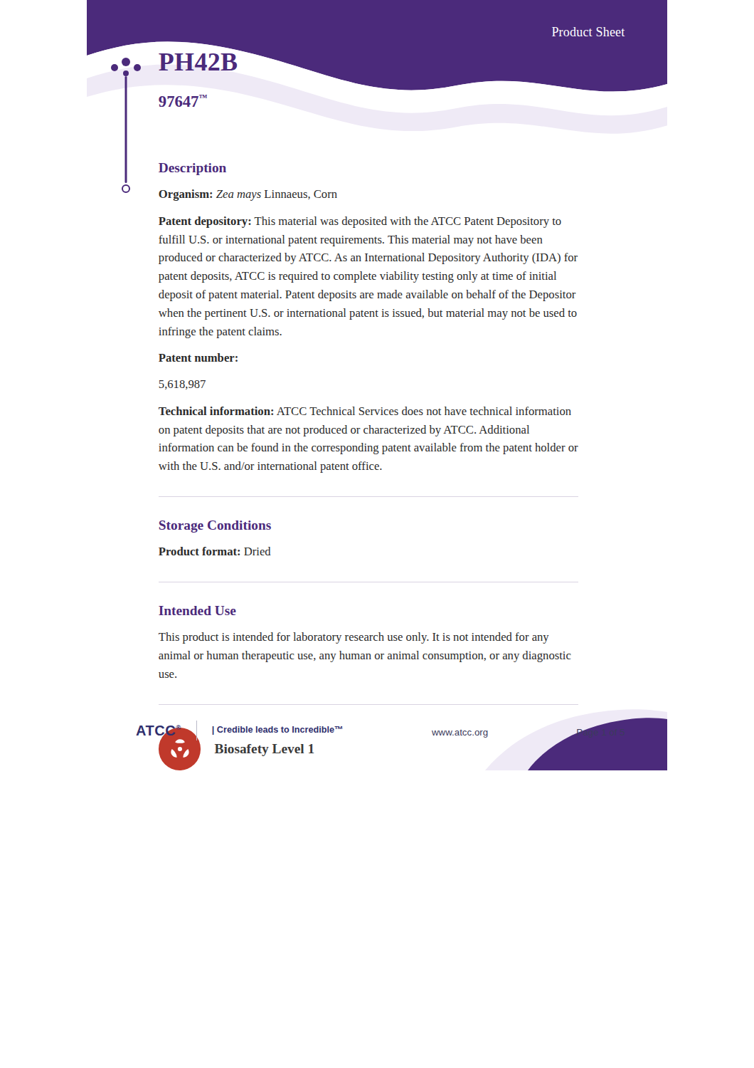Product Sheet
PH42B
97647™
Description
Organism: Zea mays Linnaeus, Corn
Patent depository: This material was deposited with the ATCC Patent Depository to fulfill U.S. or international patent requirements. This material may not have been produced or characterized by ATCC. As an International Depository Authority (IDA) for patent deposits, ATCC is required to complete viability testing only at time of initial deposit of patent material. Patent deposits are made available on behalf of the Depositor when the pertinent U.S. or international patent is issued, but material may not be used to infringe the patent claims.
Patent number:
5,618,987
Technical information: ATCC Technical Services does not have technical information on patent deposits that are not produced or characterized by ATCC. Additional information can be found in the corresponding patent available from the patent holder or with the U.S. and/or international patent office.
Storage Conditions
Product format: Dried
Intended Use
This product is intended for laboratory research use only. It is not intended for any animal or human therapeutic use, any human or animal consumption, or any diagnostic use.
Biosafety Level 1
ATCC®
| Credible leads to Incredible™
www.atcc.org
Page 1 of 5